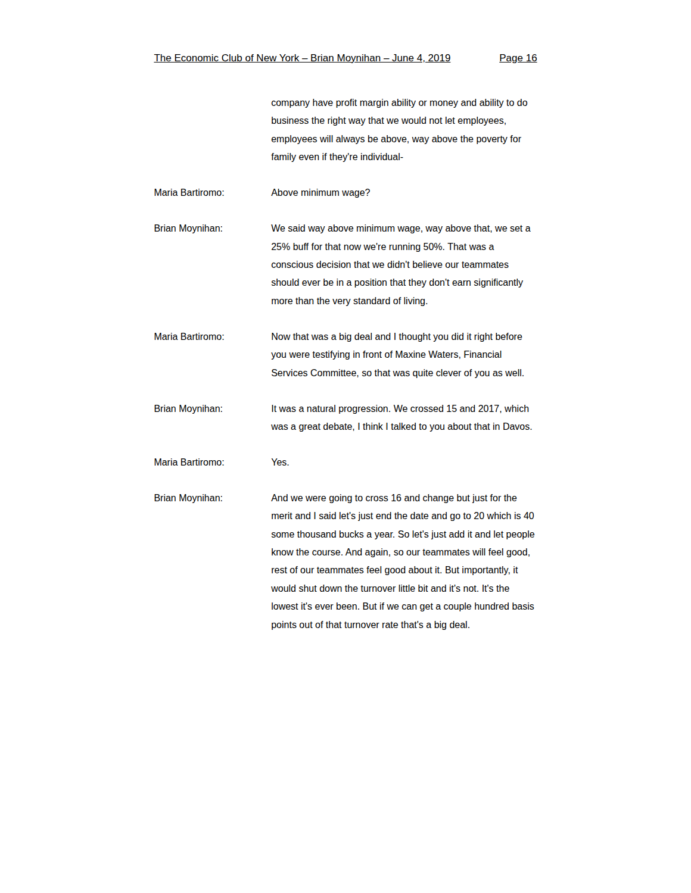The Economic Club of New York – Brian Moynihan – June 4, 2019 Page 16
Brian Moynihan:
company have profit margin ability or money and ability to do business the right way that we would not let employees, employees will always be above, way above the poverty for family even if they're individual-
Maria Bartiromo:
Above minimum wage?
Brian Moynihan:
We said way above minimum wage, way above that, we set a 25% buff for that now we're running 50%. That was a conscious decision that we didn't believe our teammates should ever be in a position that they don't earn significantly more than the very standard of living.
Maria Bartiromo:
Now that was a big deal and I thought you did it right before you were testifying in front of Maxine Waters, Financial Services Committee, so that was quite clever of you as well.
Brian Moynihan:
It was a natural progression. We crossed 15 and 2017, which was a great debate, I think I talked to you about that in Davos.
Maria Bartiromo:
Yes.
Brian Moynihan:
And we were going to cross 16 and change but just for the merit and I said let's just end the date and go to 20 which is 40 some thousand bucks a year. So let's just add it and let people know the course. And again, so our teammates will feel good, rest of our teammates feel good about it. But importantly, it would shut down the turnover little bit and it's not. It's the lowest it's ever been. But if we can get a couple hundred basis points out of that turnover rate that's a big deal.